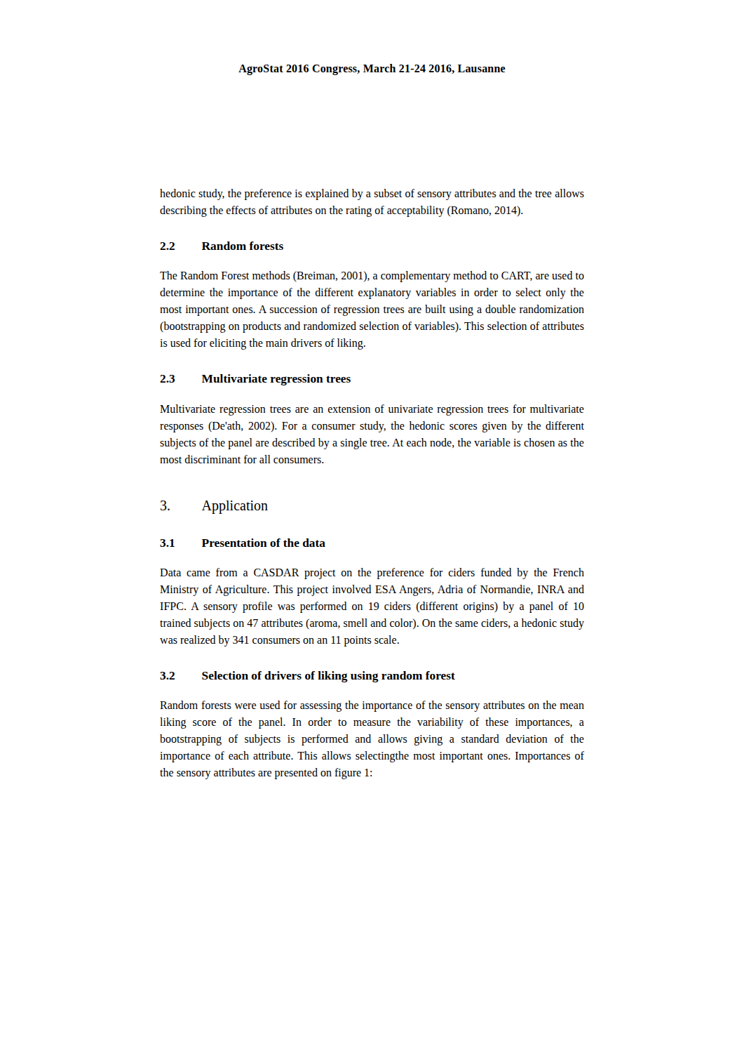AgroStat 2016 Congress, March 21-24 2016, Lausanne
hedonic study, the preference is explained by a subset of sensory attributes and the tree allows describing the effects of attributes on the rating of acceptability (Romano, 2014).
2.2 Random forests
The Random Forest methods (Breiman, 2001), a complementary method to CART, are used to determine the importance of the different explanatory variables in order to select only the most important ones. A succession of regression trees are built using a double randomization (bootstrapping on products and randomized selection of variables). This selection of attributes is used for eliciting the main drivers of liking.
2.3 Multivariate regression trees
Multivariate regression trees are an extension of univariate regression trees for multivariate responses (De'ath, 2002). For a consumer study, the hedonic scores given by the different subjects of the panel are described by a single tree. At each node, the variable is chosen as the most discriminant for all consumers.
3. Application
3.1 Presentation of the data
Data came from a CASDAR project on the preference for ciders funded by the French Ministry of Agriculture. This project involved ESA Angers, Adria of Normandie, INRA and IFPC. A sensory profile was performed on 19 ciders (different origins) by a panel of 10 trained subjects on 47 attributes (aroma, smell and color). On the same ciders, a hedonic study was realized by 341 consumers on an 11 points scale.
3.2 Selection of drivers of liking using random forest
Random forests were used for assessing the importance of the sensory attributes on the mean liking score of the panel. In order to measure the variability of these importances, a bootstrapping of subjects is performed and allows giving a standard deviation of the importance of each attribute. This allows selectingthe most important ones. Importances of the sensory attributes are presented on figure 1: